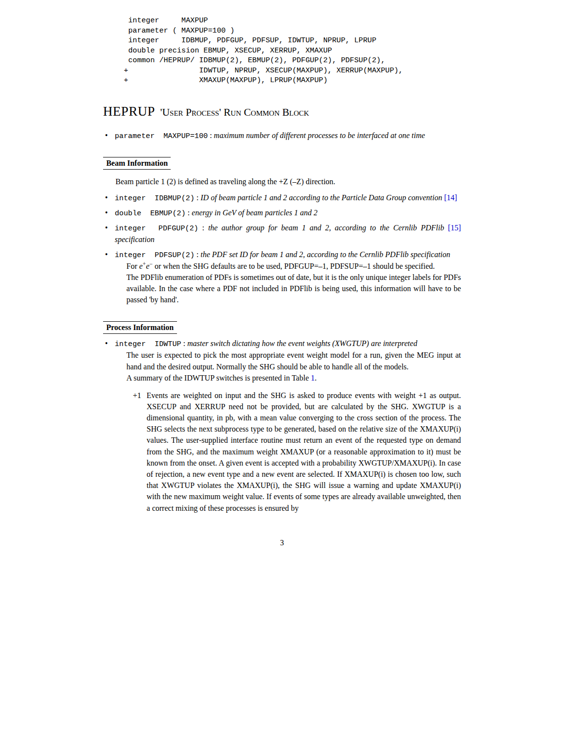integer     MAXPUP
  parameter ( MAXPUP=100 )
  integer     IDBMUP, PDFGUP, PDFSUP, IDWTUP, NPRUP, LPRUP
  double precision EBMUP, XSECUP, XERRUP, XMAXUP
  common /HEPRUP/ IDBMUP(2), EBMUP(2), PDFGUP(2), PDFSUP(2),
 +                IDWTUP, NPRUP, XSECUP(MAXPUP), XERRUP(MAXPUP),
 +                XMAXUP(MAXPUP), LPRUP(MAXPUP)
HEPRUP 'User Process' Run Common Block
parameter MAXPUP=100 : maximum number of different processes to be interfaced at one time
Beam Information
Beam particle 1 (2) is defined as traveling along the +Z (–Z) direction.
integer IDBMUP(2) : ID of beam particle 1 and 2 according to the Particle Data Group convention [14]
double EBMUP(2) : energy in GeV of beam particles 1 and 2
integer PDFGUP(2) : the author group for beam 1 and 2, according to the Cernlib PDFlib [15] specification
integer PDFSUP(2) : the PDF set ID for beam 1 and 2, according to the Cernlib PDFlib specification
For e+e− or when the SHG defaults are to be used, PDFGUP=–1, PDFSUP=–1 should be specified.
The PDFlib enumeration of PDFs is sometimes out of date, but it is the only unique integer labels for PDFs available. In the case where a PDF not included in PDFlib is being used, this information will have to be passed 'by hand'.
Process Information
integer IDWTUP : master switch dictating how the event weights (XWGTUP) are interpreted
The user is expected to pick the most appropriate event weight model for a run, given the MEG input at hand and the desired output. Normally the SHG should be able to handle all of the models.
A summary of the IDWTUP switches is presented in Table 1.
+1
Events are weighted on input and the SHG is asked to produce events with weight +1 as output. XSECUP and XERRUP need not be provided, but are calculated by the SHG. XWGTUP is a dimensional quantity, in pb, with a mean value converging to the cross section of the process. The SHG selects the next subprocess type to be generated, based on the relative size of the XMAXUP(i) values. The user-supplied interface routine must return an event of the requested type on demand from the SHG, and the maximum weight XMAXUP (or a reasonable approximation to it) must be known from the onset. A given event is accepted with a probability XWGTUP/XMAXUP(i). In case of rejection, a new event type and a new event are selected. If XMAXUP(i) is chosen too low, such that XWGTUP violates the XMAXUP(i), the SHG will issue a warning and update XMAXUP(i) with the new maximum weight value. If events of some types are already available unweighted, then a correct mixing of these processes is ensured by
3